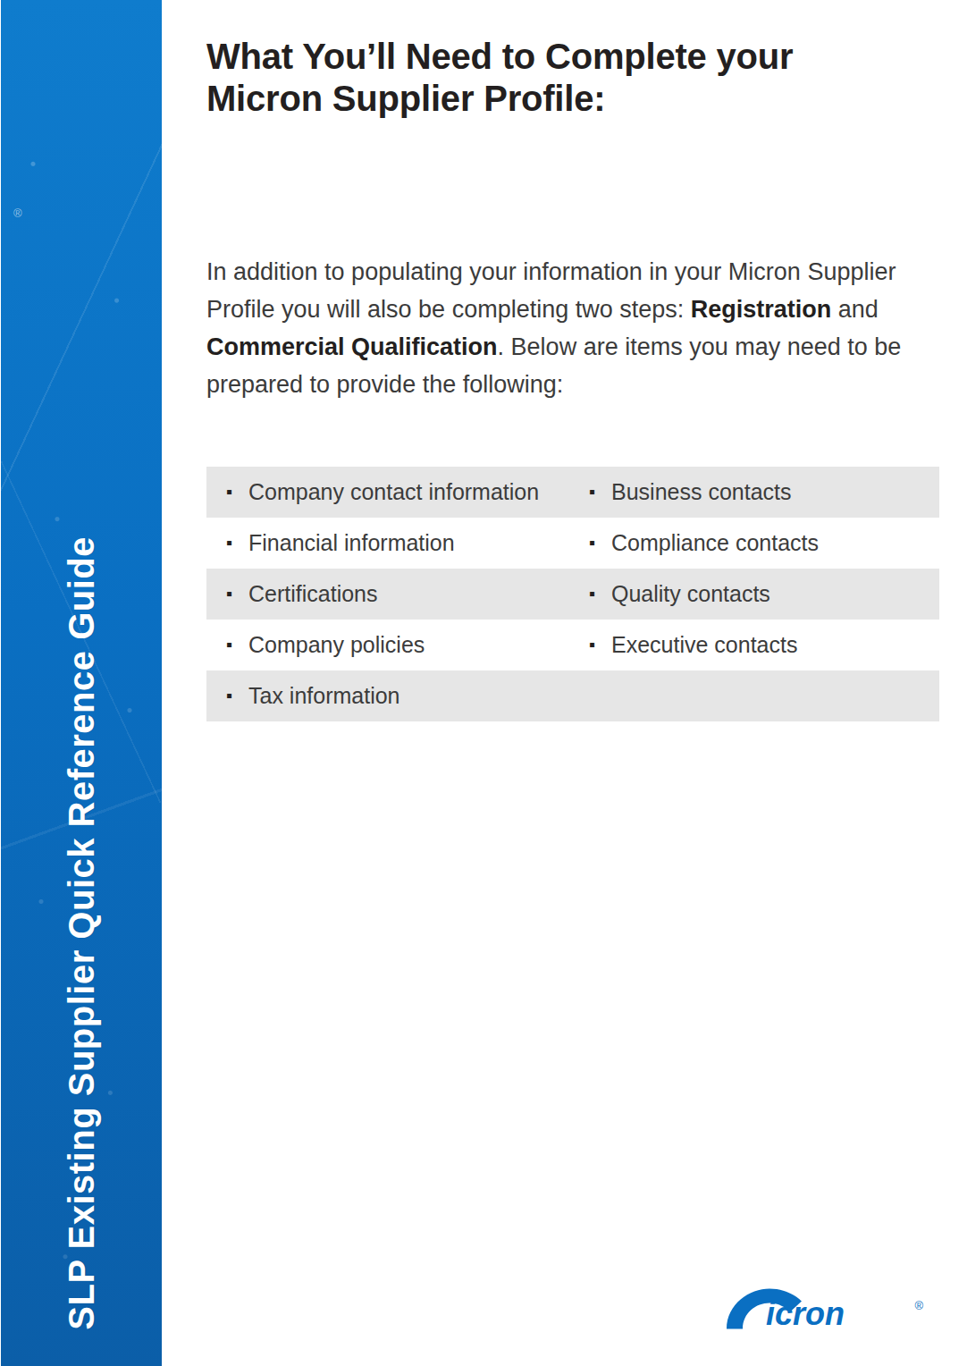®
SLP Existing Supplier Quick Reference Guide
What You’ll Need to Complete your Micron Supplier Profile:
In addition to populating your information in your Micron Supplier Profile you will also be completing two steps: Registration and Commercial Qualification. Below are items you may need to be prepared to provide the following:
| Company contact information | Business contacts |
| Financial information | Compliance contacts |
| Certifications | Quality contacts |
| Company policies | Executive contacts |
| Tax information | |
icron
®